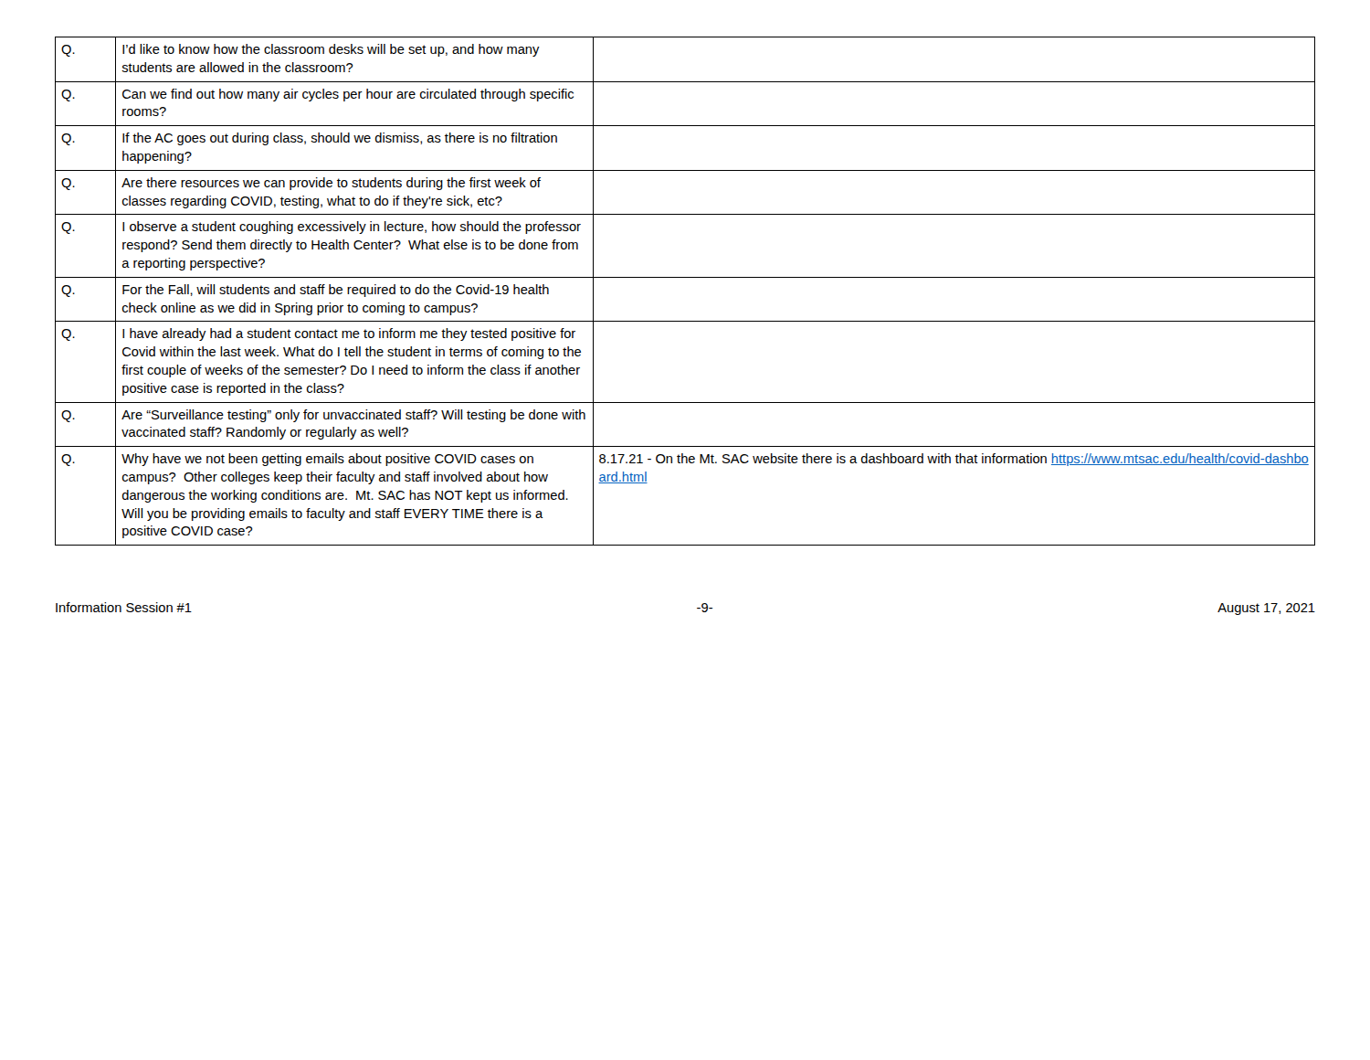| Q. | I’d like to know how the classroom desks will be set up, and how many students are allowed in the classroom? | |
| Q. | Can we find out how many air cycles per hour are circulated through specific rooms? | |
| Q. | If the AC goes out during class, should we dismiss, as there is no filtration happening? | |
| Q. | Are there resources we can provide to students during the first week of classes regarding COVID, testing, what to do if they're sick, etc? | |
| Q. | I observe a student coughing excessively in lecture, how should the professor respond? Send them directly to Health Center? What else is to be done from a reporting perspective? | |
| Q. | For the Fall, will students and staff be required to do the Covid-19 health check online as we did in Spring prior to coming to campus? | |
| Q. | I have already had a student contact me to inform me they tested positive for Covid within the last week. What do I tell the student in terms of coming to the first couple of weeks of the semester? Do I need to inform the class if another positive case is reported in the class? | |
| Q. | Are “Surveillance testing” only for unvaccinated staff? Will testing be done with vaccinated staff? Randomly or regularly as well? | |
| Q. | Why have we not been getting emails about positive COVID cases on campus? Other colleges keep their faculty and staff involved about how dangerous the working conditions are. Mt. SAC has NOT kept us informed. Will you be providing emails to faculty and staff EVERY TIME there is a positive COVID case? | 8.17.21 - On the Mt. SAC website there is a dashboard with that information https://www.mtsac.edu/health/covid-dashboard.html |
Information Session #1
-9-
August 17, 2021